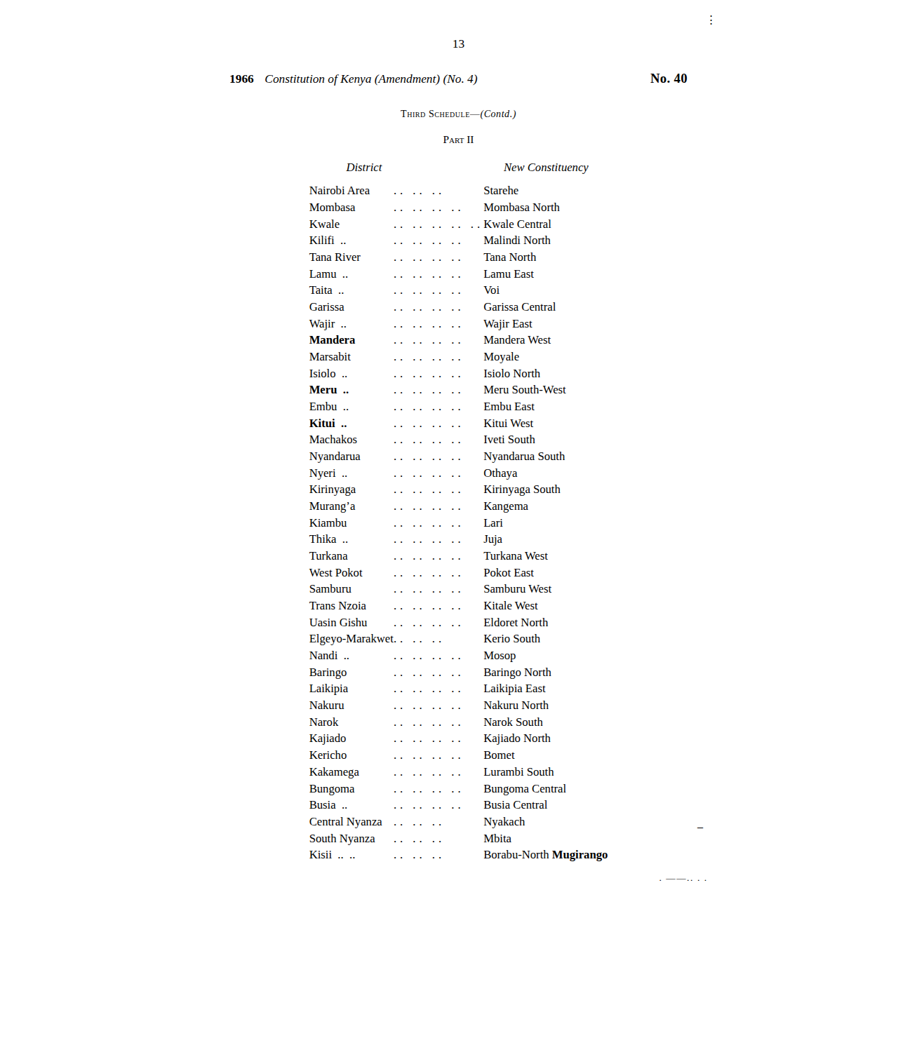⋮
13
1966 Constitution of Kenya (Amendment) (No. 4) No. 40
Third Schedule—(Contd.)
Part II
| District | | New Constituency |
| --- | --- | --- |
| Nairobi Area | .. .. .. | Starehe |
| Mombasa | .. .. .. .. | Mombasa North |
| Kwale | .. .. .. .. .. | Kwale Central |
| Kilifi .. | .. .. .. .. | Malindi North |
| Tana River | .. .. .. .. | Tana North |
| Lamu .. | .. .. .. .. | Lamu East |
| Taita .. | .. .. .. .. | Voi |
| Garissa | .. .. .. .. | Garissa Central |
| Wajir .. | .. .. .. .. | Wajir East |
| Mandera | .. .. .. .. | Mandera West |
| Marsabit | .. .. .. .. | Moyale |
| Isiolo .. | .. .. .. .. | Isiolo North |
| Meru .. | .. .. .. .. | Meru South-West |
| Embu .. | .. .. .. .. | Embu East |
| Kitui .. | .. .. .. .. | Kitui West |
| Machakos | .. .. .. .. | Iveti South |
| Nyandarua | .. .. .. .. | Nyandarua South |
| Nyeri .. | .. .. .. .. | Othaya |
| Kirinyaga | .. .. .. .. | Kirinyaga South |
| Murang’a | .. .. .. .. | Kangema |
| Kiambu | .. .. .. .. | Lari |
| Thika .. | .. .. .. .. | Juja |
| Turkana | .. .. .. .. | Turkana West |
| West Pokot | .. .. .. .. | Pokot East |
| Samburu | .. .. .. .. | Samburu West |
| Trans Nzoia | .. .. .. .. | Kitale West |
| Uasin Gishu | .. .. .. .. | Eldoret North |
| Elgeyo-Marakwet | .. .. .. | Kerio South |
| Nandi .. | .. .. .. .. | Mosop |
| Baringo | .. .. .. .. | Baringo North |
| Laikipia | .. .. .. .. | Laikipia East |
| Nakuru | .. .. .. .. | Nakuru North |
| Narok | .. .. .. .. | Narok South |
| Kajiado | .. .. .. .. | Kajiado North |
| Kericho | .. .. .. .. | Bomet |
| Kakamega | .. .. .. .. | Lurambi South |
| Bungoma | .. .. .. .. | Bungoma Central |
| Busia .. | .. .. .. .. | Busia Central |
| Central Nyanza | .. .. .. | Nyakach |
| South Nyanza | .. .. .. | Mbita |
| Kisii .. .. | .. .. .. | Borabu-North Mugirango |
–
. ——.. . .